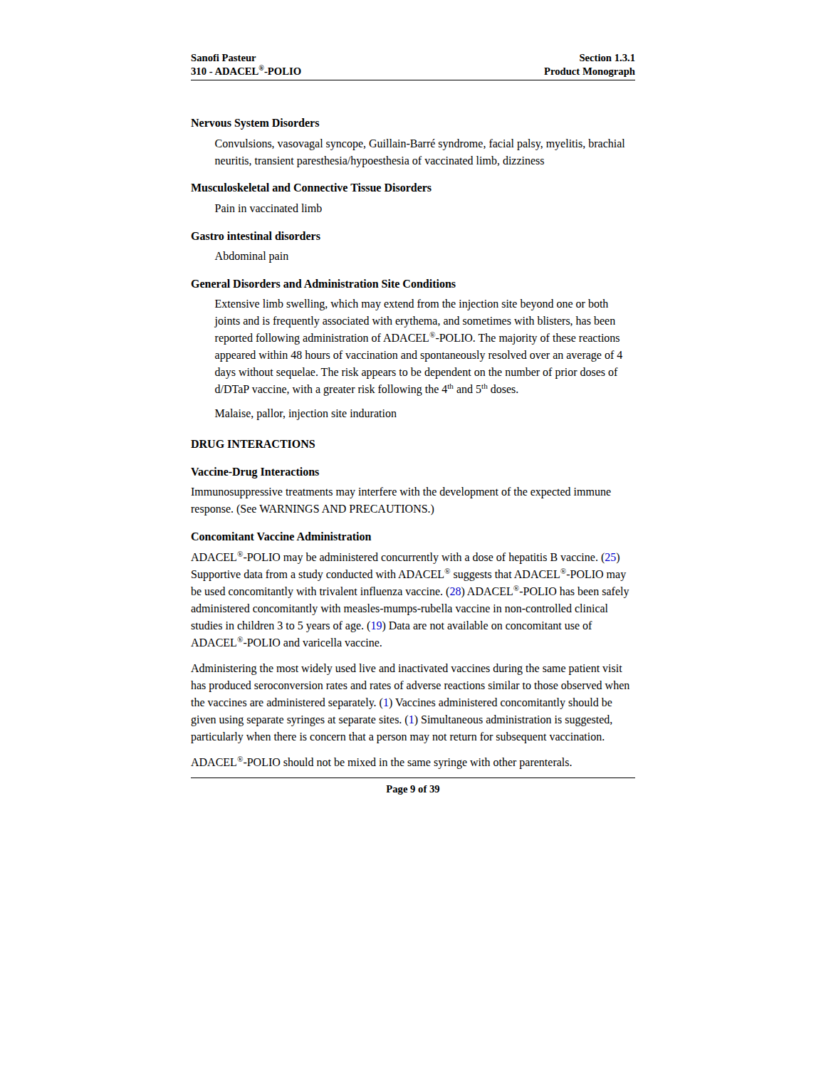Sanofi Pasteur
310 - ADACEL®-POLIO
Section 1.3.1
Product Monograph
Nervous System Disorders
Convulsions, vasovagal syncope, Guillain-Barré syndrome, facial palsy, myelitis, brachial neuritis, transient paresthesia/hypoesthesia of vaccinated limb, dizziness
Musculoskeletal and Connective Tissue Disorders
Pain in vaccinated limb
Gastro intestinal disorders
Abdominal pain
General Disorders and Administration Site Conditions
Extensive limb swelling, which may extend from the injection site beyond one or both joints and is frequently associated with erythema, and sometimes with blisters, has been reported following administration of ADACEL®-POLIO. The majority of these reactions appeared within 48 hours of vaccination and spontaneously resolved over an average of 4 days without sequelae. The risk appears to be dependent on the number of prior doses of d/DTaP vaccine, with a greater risk following the 4th and 5th doses.
Malaise, pallor, injection site induration
DRUG INTERACTIONS
Vaccine-Drug Interactions
Immunosuppressive treatments may interfere with the development of the expected immune response. (See WARNINGS AND PRECAUTIONS.)
Concomitant Vaccine Administration
ADACEL®-POLIO may be administered concurrently with a dose of hepatitis B vaccine. (25) Supportive data from a study conducted with ADACEL® suggests that ADACEL®-POLIO may be used concomitantly with trivalent influenza vaccine. (28) ADACEL®-POLIO has been safely administered concomitantly with measles-mumps-rubella vaccine in non-controlled clinical studies in children 3 to 5 years of age. (19) Data are not available on concomitant use of ADACEL®-POLIO and varicella vaccine.
Administering the most widely used live and inactivated vaccines during the same patient visit has produced seroconversion rates and rates of adverse reactions similar to those observed when the vaccines are administered separately. (1) Vaccines administered concomitantly should be given using separate syringes at separate sites. (1) Simultaneous administration is suggested, particularly when there is concern that a person may not return for subsequent vaccination.
ADACEL®-POLIO should not be mixed in the same syringe with other parenterals.
Page 9 of 39